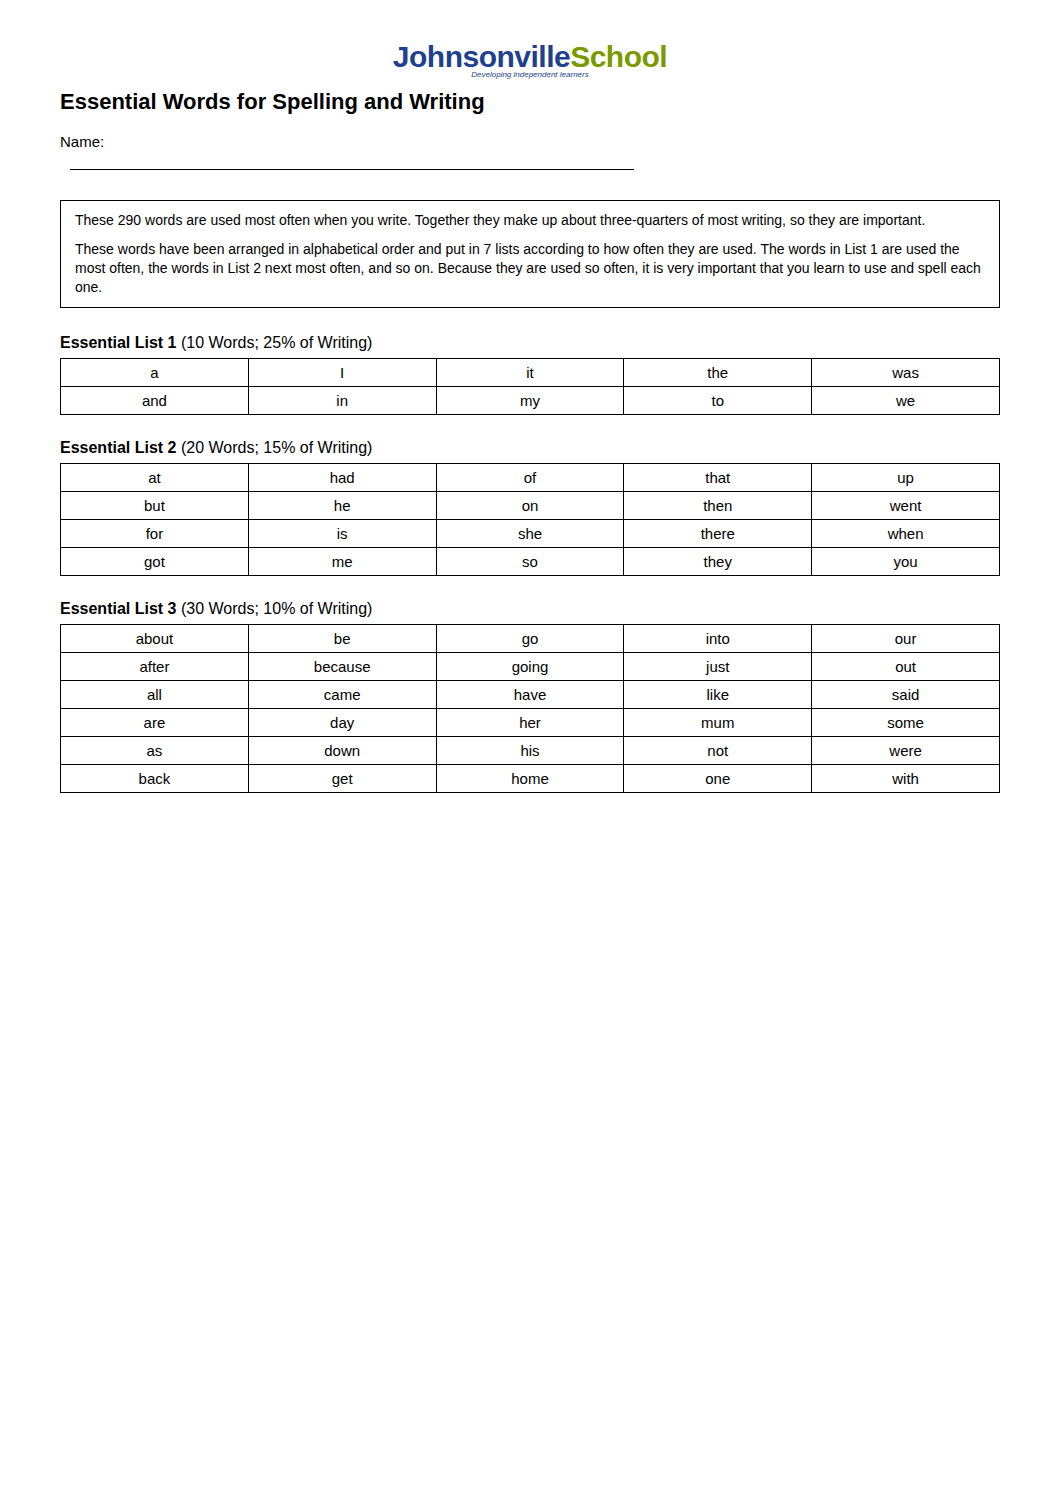Johnsonville School
Developing independent learners
Essential Words for Spelling and Writing
Name:
These 290 words are used most often when you write. Together they make up about three-quarters of most writing, so they are important.
These words have been arranged in alphabetical order and put in 7 lists according to how often they are used. The words in List 1 are used the most often, the words in List 2 next most often, and so on. Because they are used so often, it is very important that you learn to use and spell each one.
Essential List 1 (10 Words; 25% of Writing)
| a | I | it | the | was |
| and | in | my | to | we |
Essential List 2 (20 Words; 15% of Writing)
| at | had | of | that | up |
| but | he | on | then | went |
| for | is | she | there | when |
| got | me | so | they | you |
Essential List 3 (30 Words; 10% of Writing)
| about | be | go | into | our |
| after | because | going | just | out |
| all | came | have | like | said |
| are | day | her | mum | some |
| as | down | his | not | were |
| back | get | home | one | with |